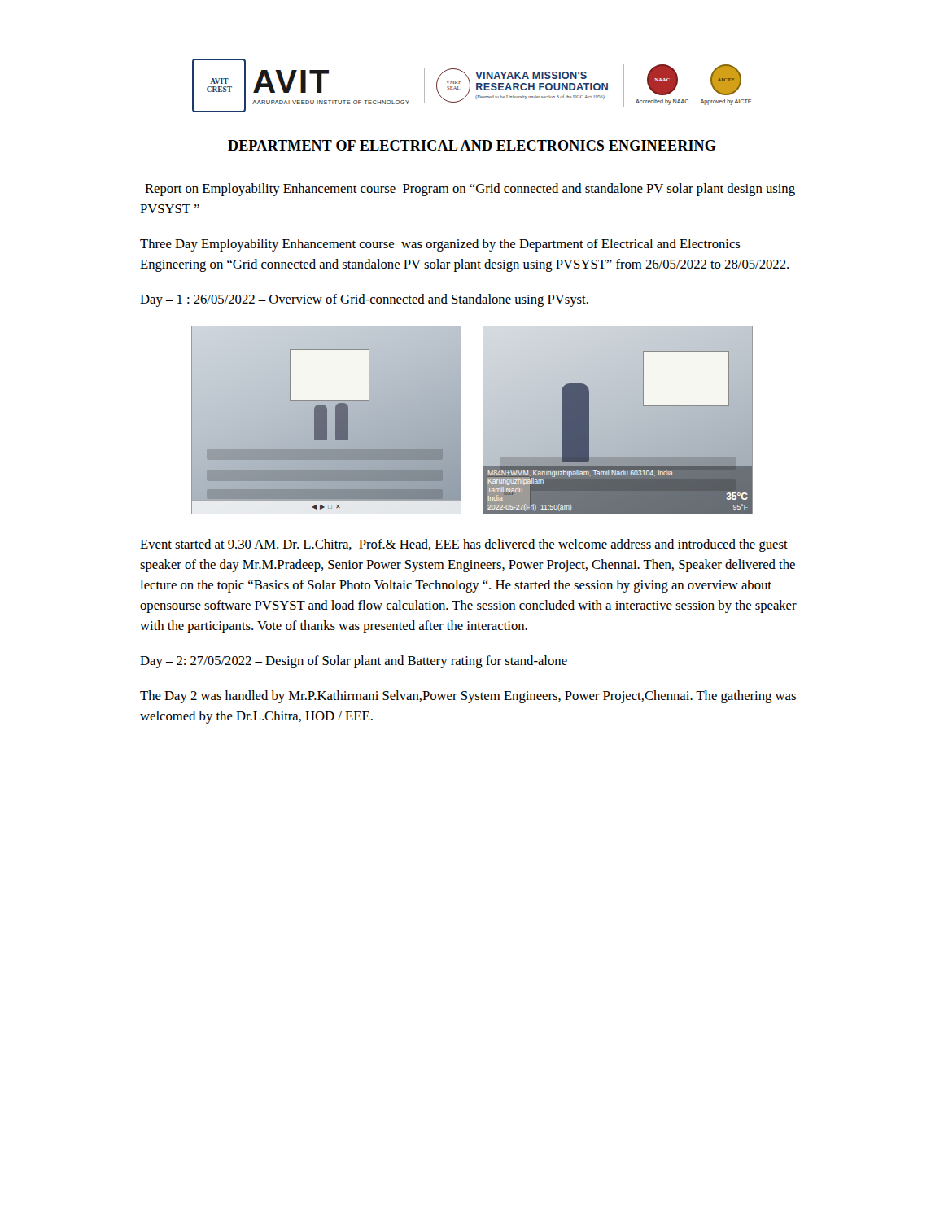AVIT
CREST
AVIT AARUPADAI VEEDU INSTITUTE OF TECHNOLOGY
VMRF
SEAL
VINAYAKA MISSION'S RESEARCH FOUNDATION (Deemed to be University under section 3 of the UGC Act 1956)
NAAC
Accredited by NAAC
AICTE
Approved by AICTE
DEPARTMENT OF ELECTRICAL AND ELECTRONICS ENGINEERING
Report on Employability Enhancement course Program on “Grid connected and standalone PV solar plant design using PVSYST ”
Three Day Employability Enhancement course was organized by the Department of Electrical and Electronics Engineering on “Grid connected and standalone PV solar plant design using PVSYST” from 26/05/2022 to 28/05/2022.
Day – 1 : 26/05/2022 – Overview of Grid-connected and Standalone using PVsyst.
◀ ▶ □ ✕
MAP
M84N+WMM, Karunguzhipallam, Tamil Nadu 603104, India Karunguzhipallam Tamil Nadu India 2022-05-27(Fri) 11:50(am)
35°C
95°F
Event started at 9.30 AM. Dr. L.Chitra, Prof.& Head, EEE has delivered the welcome address and introduced the guest speaker of the day Mr.M.Pradeep, Senior Power System Engineers, Power Project, Chennai. Then, Speaker delivered the lecture on the topic “Basics of Solar Photo Voltaic Technology “. He started the session by giving an overview about opensourse software PVSYST and load flow calculation. The session concluded with a interactive session by the speaker with the participants. Vote of thanks was presented after the interaction.
Day – 2: 27/05/2022 – Design of Solar plant and Battery rating for stand-alone
The Day 2 was handled by Mr.P.Kathirmani Selvan,Power System Engineers, Power Project,Chennai. The gathering was welcomed by the Dr.L.Chitra, HOD / EEE.